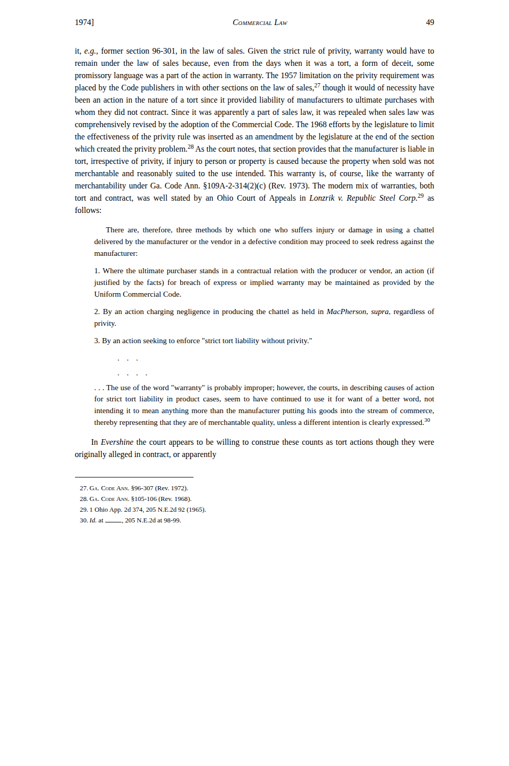1974] Commercial Law 49
it, e.g., former section 96-301, in the law of sales. Given the strict rule of privity, warranty would have to remain under the law of sales because, even from the days when it was a tort, a form of deceit, some promissory language was a part of the action in warranty. The 1957 limitation on the privity requirement was placed by the Code publishers in with other sections on the law of sales,27 though it would of necessity have been an action in the nature of a tort since it provided liability of manufacturers to ultimate purchases with whom they did not contract. Since it was apparently a part of sales law, it was repealed when sales law was comprehensively revised by the adoption of the Commercial Code. The 1968 efforts by the legislature to limit the effectiveness of the privity rule was inserted as an amendment by the legislature at the end of the section which created the privity problem.28 As the court notes, that section provides that the manufacturer is liable in tort, irrespective of privity, if injury to person or property is caused because the property when sold was not merchantable and reasonably suited to the use intended. This warranty is, of course, like the warranty of merchantability under Ga. Code Ann. §109A-2-314(2)(c) (Rev. 1973). The modern mix of warranties, both tort and contract, was well stated by an Ohio Court of Appeals in Lonzrik v. Republic Steel Corp.29 as follows:
There are, therefore, three methods by which one who suffers injury or damage in using a chattel delivered by the manufacturer or the vendor in a defective condition may proceed to seek redress against the manufacturer:
1. Where the ultimate purchaser stands in a contractual relation with the producer or vendor, an action (if justified by the facts) for breach of express or implied warranty may be maintained as provided by the Uniform Commercial Code.
2. By an action charging negligence in producing the chattel as held in MacPherson, supra, regardless of privity.
3. By an action seeking to enforce "strict tort liability without privity."
. . .
. . . .
. . . The use of the word "warranty" is probably improper; however, the courts, in describing causes of action for strict tort liability in product cases, seem to have continued to use it for want of a better word, not intending it to mean anything more than the manufacturer putting his goods into the stream of commerce, thereby representing that they are of merchantable quality, unless a different intention is clearly expressed.30
In Evershine the court appears to be willing to construe these counts as tort actions though they were originally alleged in contract, or apparently
27. Ga. Code Ann. §96-307 (Rev. 1972).
28. Ga. Code Ann. §105-106 (Rev. 1968).
29. 1 Ohio App. 2d 374, 205 N.E.2d 92 (1965).
30. Id. at , 205 N.E.2d at 98-99.